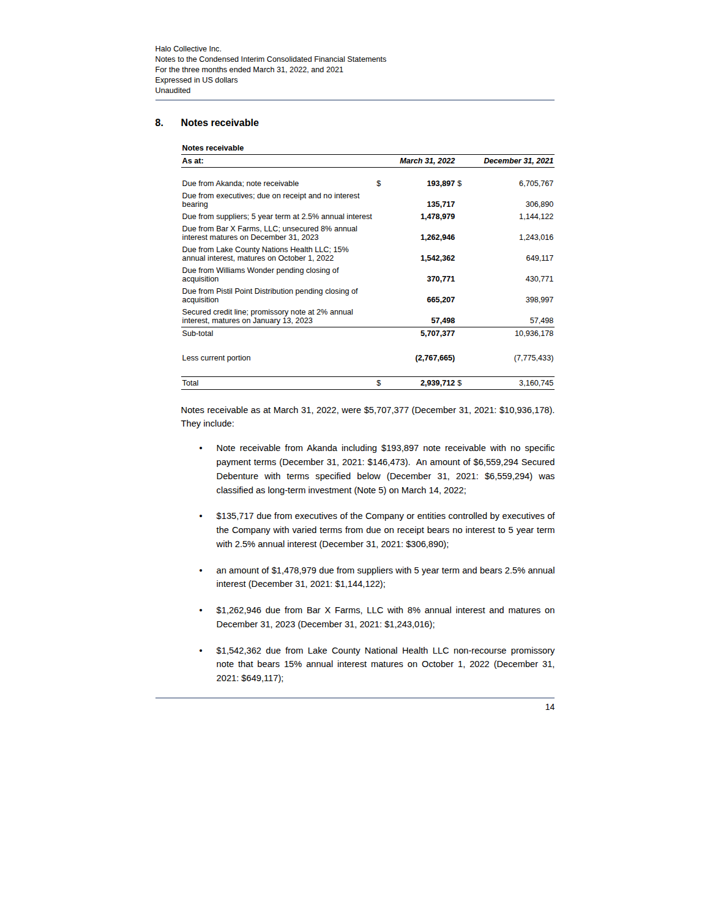Halo Collective Inc.
Notes to the Condensed Interim Consolidated Financial Statements
For the three months ended March 31, 2022, and 2021
Expressed in US dollars
Unaudited
8. Notes receivable
| Notes receivable |
| As at: | | March 31, 2022 | | December 31, 2021 |
| Due from Akanda; note receivable | $ | 193,897 | $ | 6,705,767 |
| Due from executives; due on receipt and no interest bearing | | 135,717 | | 306,890 |
| Due from suppliers; 5 year term at 2.5% annual interest | | 1,478,979 | | 1,144,122 |
| Due from Bar X Farms, LLC; unsecured 8% annual interest matures on December 31, 2023 | | 1,262,946 | | 1,243,016 |
| Due from Lake County Nations Health LLC; 15% annual interest, matures on October 1, 2022 | | 1,542,362 | | 649,117 |
| Due from Williams Wonder pending closing of acquisition | | 370,771 | | 430,771 |
| Due from Pistil Point Distribution pending closing of acquisition | | 665,207 | | 398,997 |
| Secured credit line; promissory note at 2% annual interest, matures on January 13, 2023 | | 57,498 | | 57,498 |
| Sub-total | | 5,707,377 | | 10,936,178 |
| Less current portion | | (2,767,665) | | (7,775,433) |
| Total | $ | 2,939,712 | $ | 3,160,745 |
Notes receivable as at March 31, 2022, were $5,707,377 (December 31, 2021: $10,936,178). They include:
Note receivable from Akanda including $193,897 note receivable with no specific payment terms (December 31, 2021: $146,473). An amount of $6,559,294 Secured Debenture with terms specified below (December 31, 2021: $6,559,294) was classified as long-term investment (Note 5) on March 14, 2022;
$135,717 due from executives of the Company or entities controlled by executives of the Company with varied terms from due on receipt bears no interest to 5 year term with 2.5% annual interest (December 31, 2021: $306,890);
an amount of $1,478,979 due from suppliers with 5 year term and bears 2.5% annual interest (December 31, 2021: $1,144,122);
$1,262,946 due from Bar X Farms, LLC with 8% annual interest and matures on December 31, 2023 (December 31, 2021: $1,243,016);
$1,542,362 due from Lake County National Health LLC non-recourse promissory note that bears 15% annual interest matures on October 1, 2022 (December 31, 2021: $649,117);
14